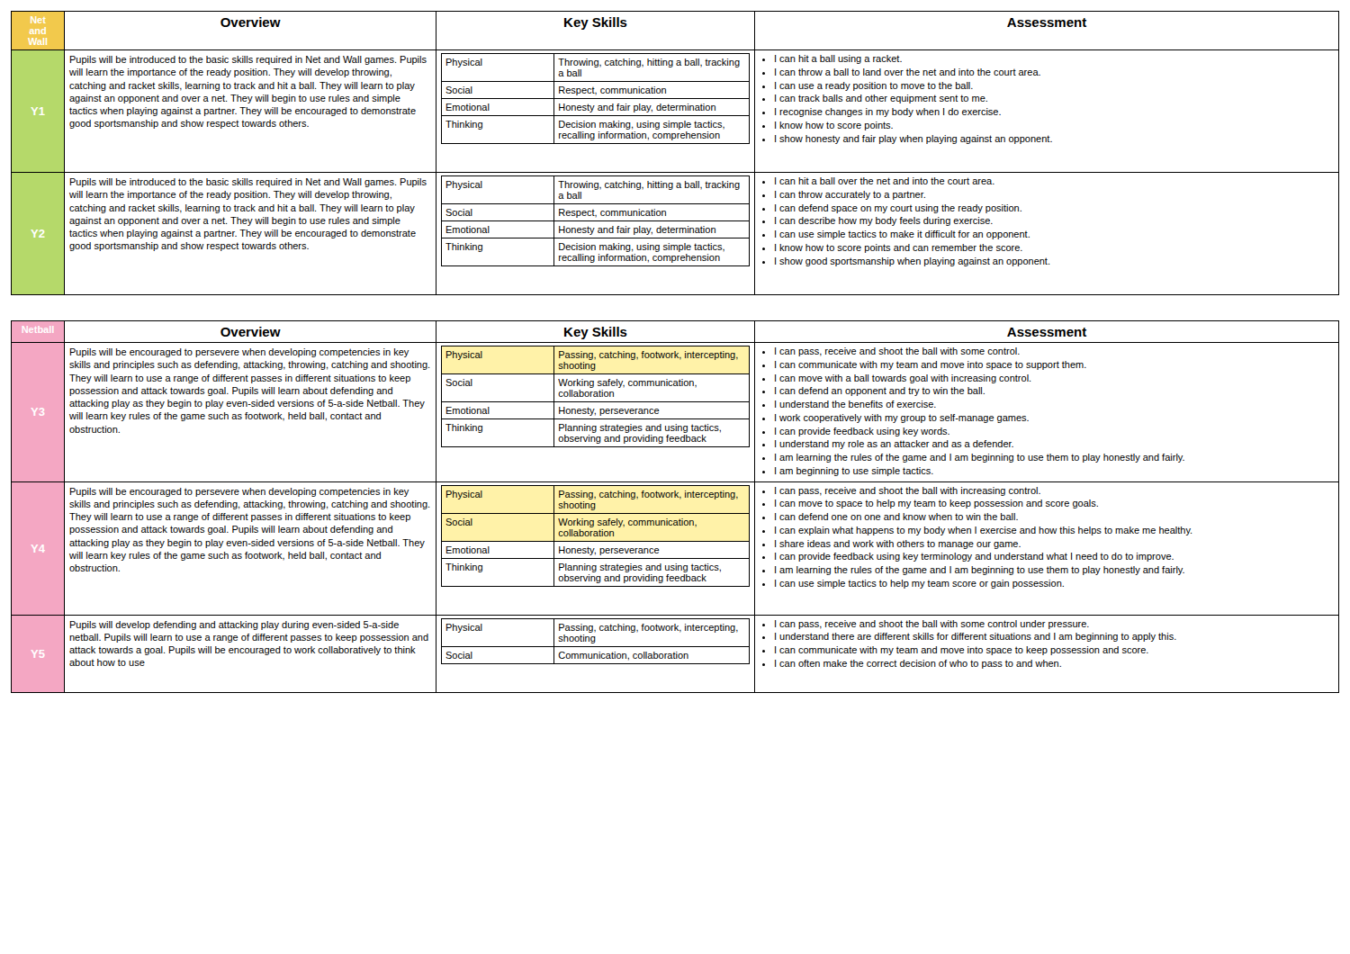| Net and Wall | Overview | Key Skills | Assessment |
| Y1 | Pupils will be introduced to the basic skills required in Net and Wall games. Pupils will learn the importance of the ready position. They will develop throwing, catching and racket skills, learning to track and hit a ball. They will learn to play against an opponent and over a net. They will begin to use rules and simple tactics when playing against a partner. They will be encouraged to demonstrate good sportsmanship and show respect towards others. | / Physical / Throwing, catching, hitting a ball, tracking a ball / / Social / Respect, communication / / Emotional / Honesty and fair play, determination / / Thinking / Decision making, using simple tactics, recalling information, comprehension / | I can hit a ball using a racket. I can throw a ball to land over the net and into the court area. I can use a ready position to move to the ball. I can track balls and other equipment sent to me. I recognise changes in my body when I do exercise. I know how to score points. I show honesty and fair play when playing against an opponent. |
| Y2 | Pupils will be introduced to the basic skills required in Net and Wall games. Pupils will learn the importance of the ready position. They will develop throwing, catching and racket skills, learning to track and hit a ball. They will learn to play against an opponent and over a net. They will begin to use rules and simple tactics when playing against a partner. They will be encouraged to demonstrate good sportsmanship and show respect towards others. | / Physical / Throwing, catching, hitting a ball, tracking a ball / / Social / Respect, communication / / Emotional / Honesty and fair play, determination / / Thinking / Decision making, using simple tactics, recalling information, comprehension / | I can hit a ball over the net and into the court area. I can throw accurately to a partner. I can defend space on my court using the ready position. I can describe how my body feels during exercise. I can use simple tactics to make it difficult for an opponent. I know how to score points and can remember the score. I show good sportsmanship when playing against an opponent. |
| Netball | Overview | Key Skills | Assessment |
| Y3 | Pupils will be encouraged to persevere when developing competencies in key skills and principles such as defending, attacking, throwing, catching and shooting. They will learn to use a range of different passes in different situations to keep possession and attack towards goal. Pupils will learn about defending and attacking play as they begin to play even-sided versions of 5-a-side Netball. They will learn key rules of the game such as footwork, held ball, contact and obstruction. | / Physical / Passing, catching, footwork, intercepting, shooting / / Social / Working safely, communication, collaboration / / Emotional / Honesty, perseverance / / Thinking / Planning strategies and using tactics, observing and providing feedback / | I can pass, receive and shoot the ball with some control. I can communicate with my team and move into space to support them. I can move with a ball towards goal with increasing control. I can defend an opponent and try to win the ball. I understand the benefits of exercise. I work cooperatively with my group to self-manage games. I can provide feedback using key words. I understand my role as an attacker and as a defender. I am learning the rules of the game and I am beginning to use them to play honestly and fairly. I am beginning to use simple tactics. |
| Y4 | Pupils will be encouraged to persevere when developing competencies in key skills and principles such as defending, attacking, throwing, catching and shooting. They will learn to use a range of different passes in different situations to keep possession and attack towards goal. Pupils will learn about defending and attacking play as they begin to play even-sided versions of 5-a-side Netball. They will learn key rules of the game such as footwork, held ball, contact and obstruction. | / Physical / Passing, catching, footwork, intercepting, shooting / / Social / Working safely, communication, collaboration / / Emotional / Honesty, perseverance / / Thinking / Planning strategies and using tactics, observing and providing feedback / | I can pass, receive and shoot the ball with increasing control. I can move to space to help my team to keep possession and score goals. I can defend one on one and know when to win the ball. I can explain what happens to my body when I exercise and how this helps to make me healthy. I share ideas and work with others to manage our game. I can provide feedback using key terminology and understand what I need to do to improve. I am learning the rules of the game and I am beginning to use them to play honestly and fairly. I can use simple tactics to help my team score or gain possession. |
| Y5 | Pupils will develop defending and attacking play during even-sided 5-a-side netball. Pupils will learn to use a range of different passes to keep possession and attack towards a goal. Pupils will be encouraged to work collaboratively to think about how to use | / Physical / Passing, catching, footwork, intercepting, shooting / / Social / Communication, collaboration / | I can pass, receive and shoot the ball with some control under pressure. I understand there are different skills for different situations and I am beginning to apply this. I can communicate with my team and move into space to keep possession and score. I can often make the correct decision of who to pass to and when. |